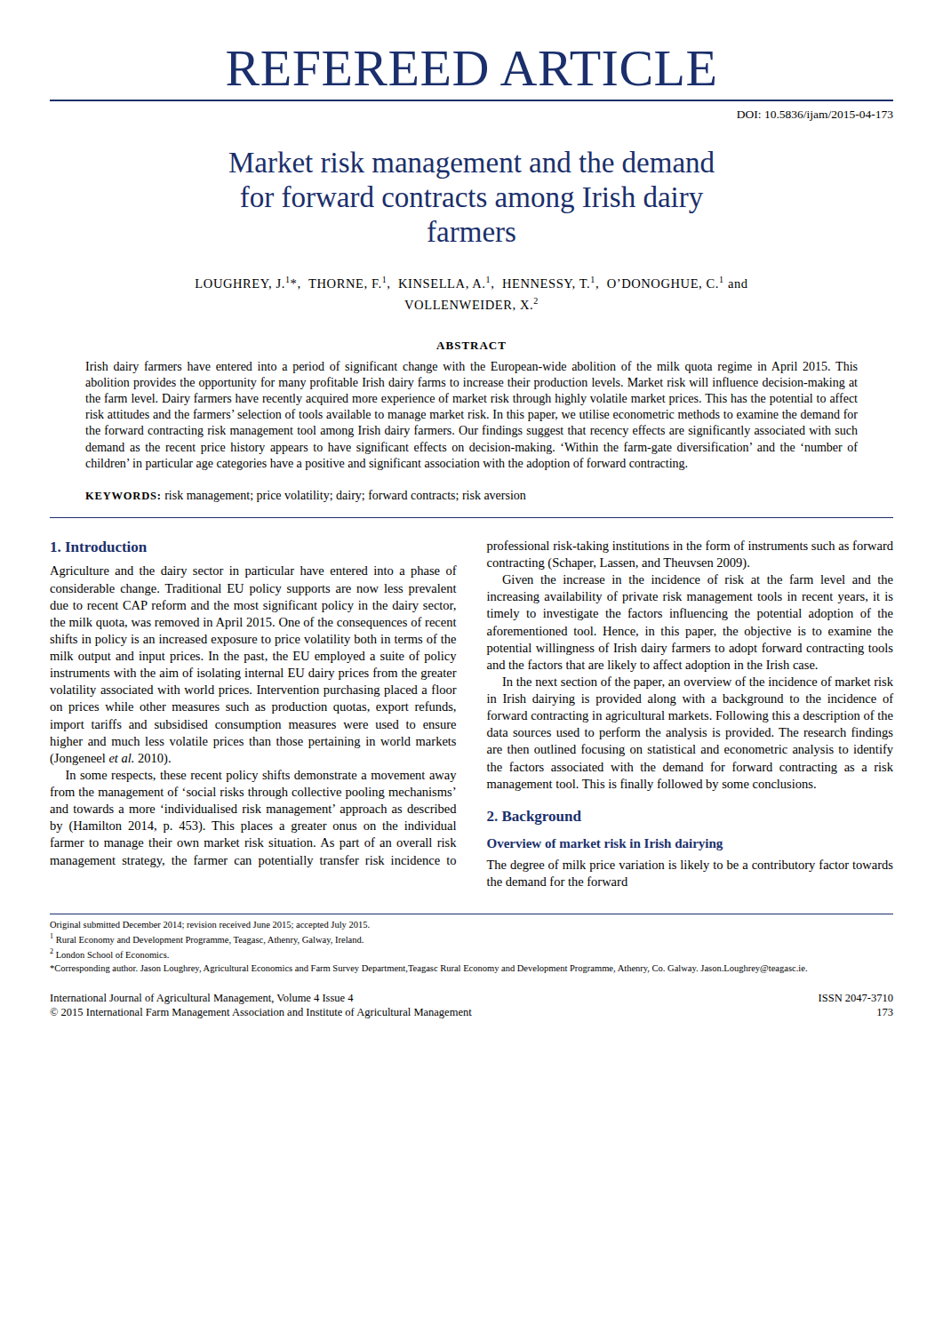REFEREED ARTICLE
DOI: 10.5836/ijam/2015-04-173
Market risk management and the demand
for forward contracts among Irish dairy
farmers
LOUGHREY, J.1*, THORNE, F.1, KINSELLA, A.1, HENNESSY, T.1, O’DONOGHUE, C.1 and
VOLLENWEIDER, X.2
ABSTRACT
Irish dairy farmers have entered into a period of significant change with the European-wide abolition of the milk quota regime in April 2015. This abolition provides the opportunity for many profitable Irish dairy farms to increase their production levels. Market risk will influence decision-making at the farm level. Dairy farmers have recently acquired more experience of market risk through highly volatile market prices. This has the potential to affect risk attitudes and the farmers’ selection of tools available to manage market risk. In this paper, we utilise econometric methods to examine the demand for the forward contracting risk management tool among Irish dairy farmers. Our findings suggest that recency effects are significantly associated with such demand as the recent price history appears to have significant effects on decision-making. ‘Within the farm-gate diversification’ and the ‘number of children’ in particular age categories have a positive and significant association with the adoption of forward contracting.
KEYWORDS: risk management; price volatility; dairy; forward contracts; risk aversion
1. Introduction
Agriculture and the dairy sector in particular have entered into a phase of considerable change. Traditional EU policy supports are now less prevalent due to recent CAP reform and the most significant policy in the dairy sector, the milk quota, was removed in April 2015. One of the consequences of recent shifts in policy is an increased exposure to price volatility both in terms of the milk output and input prices. In the past, the EU employed a suite of policy instruments with the aim of isolating internal EU dairy prices from the greater volatility associated with world prices. Intervention purchasing placed a floor on prices while other measures such as production quotas, export refunds, import tariffs and subsidised consumption measures were used to ensure higher and much less volatile prices than those pertaining in world markets (Jongeneel et al. 2010).
In some respects, these recent policy shifts demonstrate a movement away from the management of ‘social risks through collective pooling mechanisms’ and towards a more ‘individualised risk management’ approach as described by (Hamilton 2014, p. 453). This places a greater onus on the individual farmer to manage their own market risk situation. As part of an overall risk management strategy, the farmer can potentially transfer risk incidence to professional risk-taking institutions in the form of instruments such as forward contracting (Schaper, Lassen, and Theuvsen 2009).
Given the increase in the incidence of risk at the farm level and the increasing availability of private risk management tools in recent years, it is timely to investigate the factors influencing the potential adoption of the aforementioned tool. Hence, in this paper, the objective is to examine the potential willingness of Irish dairy farmers to adopt forward contracting tools and the factors that are likely to affect adoption in the Irish case.
In the next section of the paper, an overview of the incidence of market risk in Irish dairying is provided along with a background to the incidence of forward contracting in agricultural markets. Following this a description of the data sources used to perform the analysis is provided. The research findings are then outlined focusing on statistical and econometric analysis to identify the factors associated with the demand for forward contracting as a risk management tool. This is finally followed by some conclusions.
2. Background
Overview of market risk in Irish dairying
The degree of milk price variation is likely to be a contributory factor towards the demand for the forward
Original submitted December 2014; revision received June 2015; accepted July 2015.
1 Rural Economy and Development Programme, Teagasc, Athenry, Galway, Ireland.
2 London School of Economics.
*Corresponding author. Jason Loughrey, Agricultural Economics and Farm Survey Department,Teagasc Rural Economy and Development Programme, Athenry, Co. Galway. Jason.Loughrey@teagasc.ie.
International Journal of Agricultural Management, Volume 4 Issue 4
ISSN 2047-3710
© 2015 International Farm Management Association and Institute of Agricultural Management
173